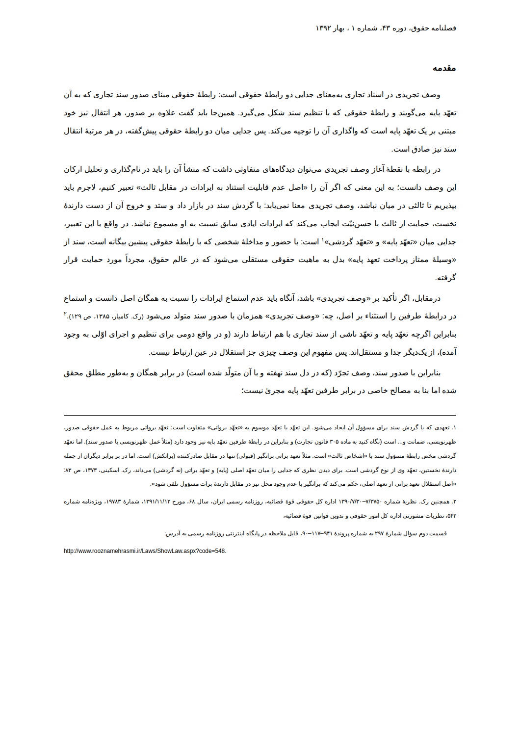فصلنامه حقوق، دوره ۴۳، شماره ۱ ، بهار ۱۳۹۲
مقدمه
وصف تجریدی در اسناد تجاری به‌معنای جدایی دو رابطهٔ حقوقی است: رابطهٔ حقوقی مبنای صدور سند تجاری که به آن تعهّد پایه می‌گویند و رابطهٔ حقوقی که با تنظیم سند شکل می‌گیرد. همین‌جا باید گفت علاوه بر صدور، هر انتقال نیز خود مبتنی بر یک تعهّد پایه است که واگذاری آن را توجیه می‌کند. پس جدایی میان دو رابطهٔ حقوقی پیش‌گفته، در هر مرتبهٔ انتقال سند نیز صادق است.
در رابطه با نقطهٔ آغاز وصف تجریدی می‌توان دیدگاه‌های متفاوتی داشت که منشأ آن را باید در نام‌گذاری و تحلیل ارکان این وصف دانست؛ به این معنی که اگر آن را «اصل عدم قابلیت استناد به ایرادات در مقابل ثالث» تعبیر کنیم، لاجرم باید بپذیریم تا ثالثی در میان نباشد، وصف تجریدی معنا نمی‌یابد: با گردش سند در بازار داد و ستد و خروج آن از دست دارندهٔ نخست، حمایت از ثالث با حسن‌نیّت ایجاب می‌کند که ایرادات ایادی سابق نسبت به او مسموع نباشد. در واقع با این تعبیر، جدایی میان «تعهّد پایه» و «تعهّد گردشی»۱ است: با حضور و مداخلهٔ شخصی که با رابطهٔ حقوقی پیشین بیگانه است، سند از «وسیلهٔ ممتاز پرداخت تعهد پایه» بدل به ماهیت حقوقی مستقلی می‌شود که در عالم حقوق، مجرداً مورد حمایت قرار گرفته.
درمقابل، اگر تأکید بر «وصف تجریدی» باشد، آنگاه باید عدم استماع ایرادات را نسبت به همگان اصل دانست و استماع در درابطهٔ طرفین را استثناء بر اصل، چه: «وصف تجریدی» همزمان با صدور سند متولد می‌شود (رک. کامیار، ۱۳۸۵، ص ۱۲۹).۲ بنابراین اگرچه تعهّد پایه و تعهّد ناشی از سند تجاری با هم ارتباط دارند (و در واقع دومی برای تنظیم و اجرای اوّلی به وجود آمده)، از یک‌دیگر جدا و مستقل‌اند. پس مفهوم این وصف چیزی جز استقلال در عین ارتباط نیست.
بنابراین با صدور سند، وصف تجرّد (که در دل سند نهفته و با آن متولّد شده است) در برابر همگان و به‌طور مطلق محقق شده اما بنا به مصالح خاصی در برابر طرفین تعهّد پایه مجریٰ نیست؛
۱. تعهدی که با گردش سند برای مسؤول آن ایجاد می‌شود. این تعهّد با تعهّد موسوم به «تعهّد برواتی» متفاوت است: تعهّد برواتی مربوط به عمل حقوقی صدور، ظهرنویسی، ضمانت و... است (نگاه کنید به ماده ۳۰۵ قانون تجارت) و بنابراین در رابطهٔ طرفین تعهّد پایه نیز وجود دارد (مثلاً عمل ظهرنویسی یا صدور سند). اما تعهّد گردشی مخص رابطهٔ مسؤول سند با «اشخاص ثالث» است. مثلاً تعهد براتی برانگیر (قبولی) تنها در مقابل صادرکننده (براتکش) است. اما در بر برابر دیگران از جمله دارندهٔ نخستین، تعهّد وی از نوع گردشی است. برای دیدن نظری که جدایی را میان تعهّد اصلی (پایه) و تعهّد براتی (نه گردشی) می‌داند، رک. اسکینی، ۱۳۷۳، ص ۸۳: «اصل استقلال تعهد براتی از تعهد اصلی، حکم می‌کند که برانگیر با عدم وجود محل نیز در مقابل دارندهٔ برات مسؤول تلقی شود».
۲. همچنین رک. نظریهٔ شماره ۷/۳۷۵۰–۱۳۹۰/۷/۳۰ اداره کل حقوقی قوهٔ قضائیه، روزنامه رسمی ایران، سال ۶۸، مورخ ۱۳۹۱/۱۱/۱۲، شمارهٔ ۱۹۷۸۳، ویژه‌نامه شماره ۵۴۲، نظریات مشورتی اداره کل امور حقوقی و تدوین قوانین قوهٔ قضائیه،
قسمت دوم سؤال شمارهٔ ۲۹۷ به شماره پروندهٔ ۹۴۱–۱۱۷–۹۰، قابل ملاحظه در پایگاه اینترنتی روزنامه رسمی به آدرس:
http://www.rooznamehrasmi.ir/Laws/ShowLaw.aspx?code=548.